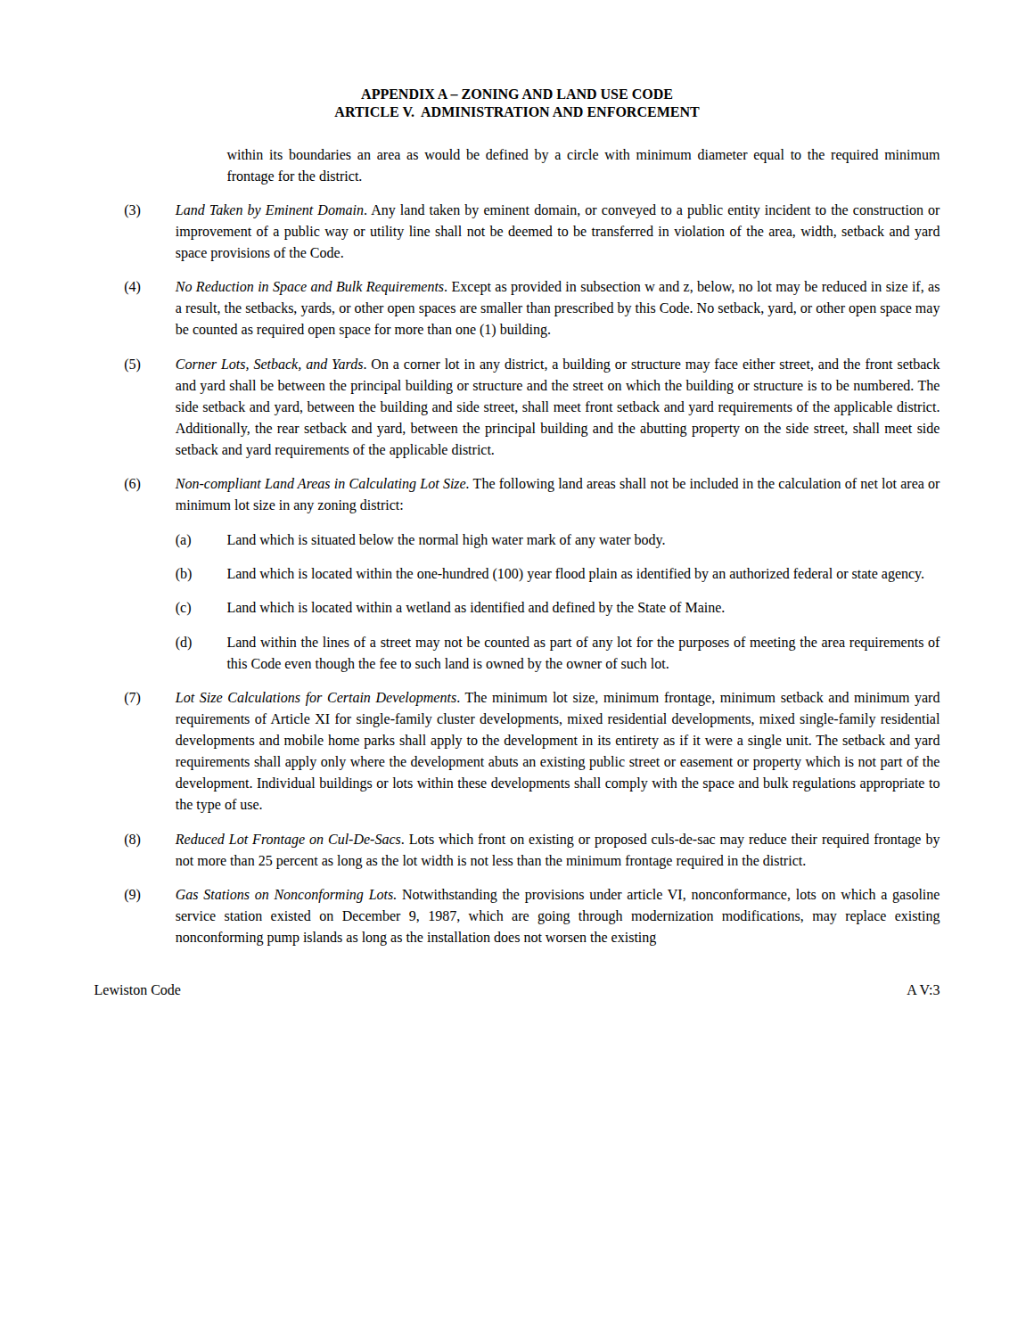APPENDIX A – ZONING AND LAND USE CODE ARTICLE V. ADMINISTRATION AND ENFORCEMENT
within its boundaries an area as would be defined by a circle with minimum diameter equal to the required minimum frontage for the district.
(3) Land Taken by Eminent Domain. Any land taken by eminent domain, or conveyed to a public entity incident to the construction or improvement of a public way or utility line shall not be deemed to be transferred in violation of the area, width, setback and yard space provisions of the Code.
(4) No Reduction in Space and Bulk Requirements. Except as provided in subsection w and z, below, no lot may be reduced in size if, as a result, the setbacks, yards, or other open spaces are smaller than prescribed by this Code. No setback, yard, or other open space may be counted as required open space for more than one (1) building.
(5) Corner Lots, Setback, and Yards. On a corner lot in any district, a building or structure may face either street, and the front setback and yard shall be between the principal building or structure and the street on which the building or structure is to be numbered. The side setback and yard, between the building and side street, shall meet front setback and yard requirements of the applicable district. Additionally, the rear setback and yard, between the principal building and the abutting property on the side street, shall meet side setback and yard requirements of the applicable district.
(6) Non-compliant Land Areas in Calculating Lot Size. The following land areas shall not be included in the calculation of net lot area or minimum lot size in any zoning district:
(a) Land which is situated below the normal high water mark of any water body.
(b) Land which is located within the one-hundred (100) year flood plain as identified by an authorized federal or state agency.
(c) Land which is located within a wetland as identified and defined by the State of Maine.
(d) Land within the lines of a street may not be counted as part of any lot for the purposes of meeting the area requirements of this Code even though the fee to such land is owned by the owner of such lot.
(7) Lot Size Calculations for Certain Developments. The minimum lot size, minimum frontage, minimum setback and minimum yard requirements of Article XI for single-family cluster developments, mixed residential developments, mixed single-family residential developments and mobile home parks shall apply to the development in its entirety as if it were a single unit. The setback and yard requirements shall apply only where the development abuts an existing public street or easement or property which is not part of the development. Individual buildings or lots within these developments shall comply with the space and bulk regulations appropriate to the type of use.
(8) Reduced Lot Frontage on Cul-De-Sacs. Lots which front on existing or proposed culs-de-sac may reduce their required frontage by not more than 25 percent as long as the lot width is not less than the minimum frontage required in the district.
(9) Gas Stations on Nonconforming Lots. Notwithstanding the provisions under article VI, nonconformance, lots on which a gasoline service station existed on December 9, 1987, which are going through modernization modifications, may replace existing nonconforming pump islands as long as the installation does not worsen the existing
Lewiston Code A V:3